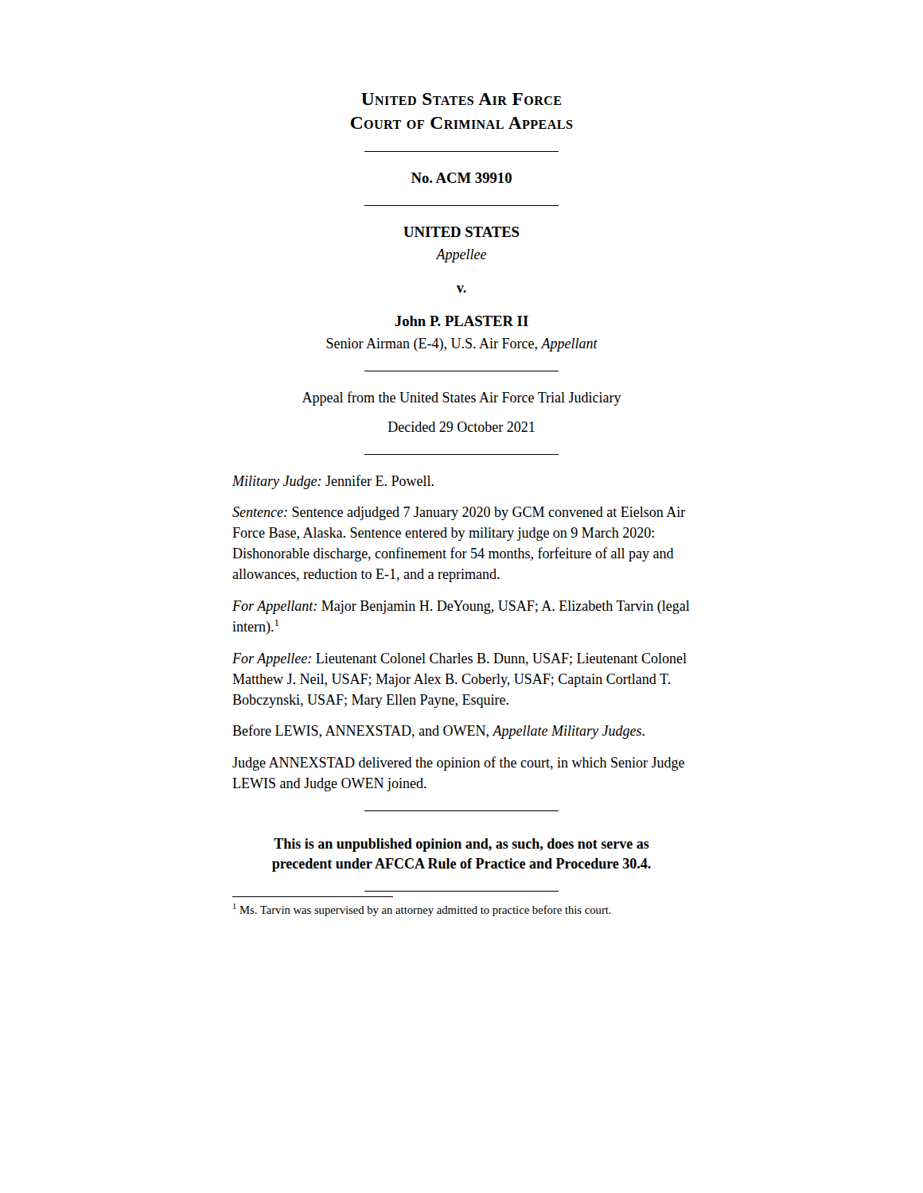United States Air Force
Court of Criminal Appeals
No. ACM 39910
UNITED STATES
Appellee
v.
John P. PLASTER II
Senior Airman (E-4), U.S. Air Force, Appellant
Appeal from the United States Air Force Trial Judiciary
Decided 29 October 2021
Military Judge: Jennifer E. Powell.
Sentence: Sentence adjudged 7 January 2020 by GCM convened at Eielson Air Force Base, Alaska. Sentence entered by military judge on 9 March 2020: Dishonorable discharge, confinement for 54 months, forfeiture of all pay and allowances, reduction to E-1, and a reprimand.
For Appellant: Major Benjamin H. DeYoung, USAF; A. Elizabeth Tarvin (legal intern).1
For Appellee: Lieutenant Colonel Charles B. Dunn, USAF; Lieutenant Colonel Matthew J. Neil, USAF; Major Alex B. Coberly, USAF; Captain Cortland T. Bobczynski, USAF; Mary Ellen Payne, Esquire.
Before LEWIS, ANNEXSTAD, and OWEN, Appellate Military Judges.
Judge ANNEXSTAD delivered the opinion of the court, in which Senior Judge LEWIS and Judge OWEN joined.
This is an unpublished opinion and, as such, does not serve as precedent under AFCCA Rule of Practice and Procedure 30.4.
1 Ms. Tarvin was supervised by an attorney admitted to practice before this court.